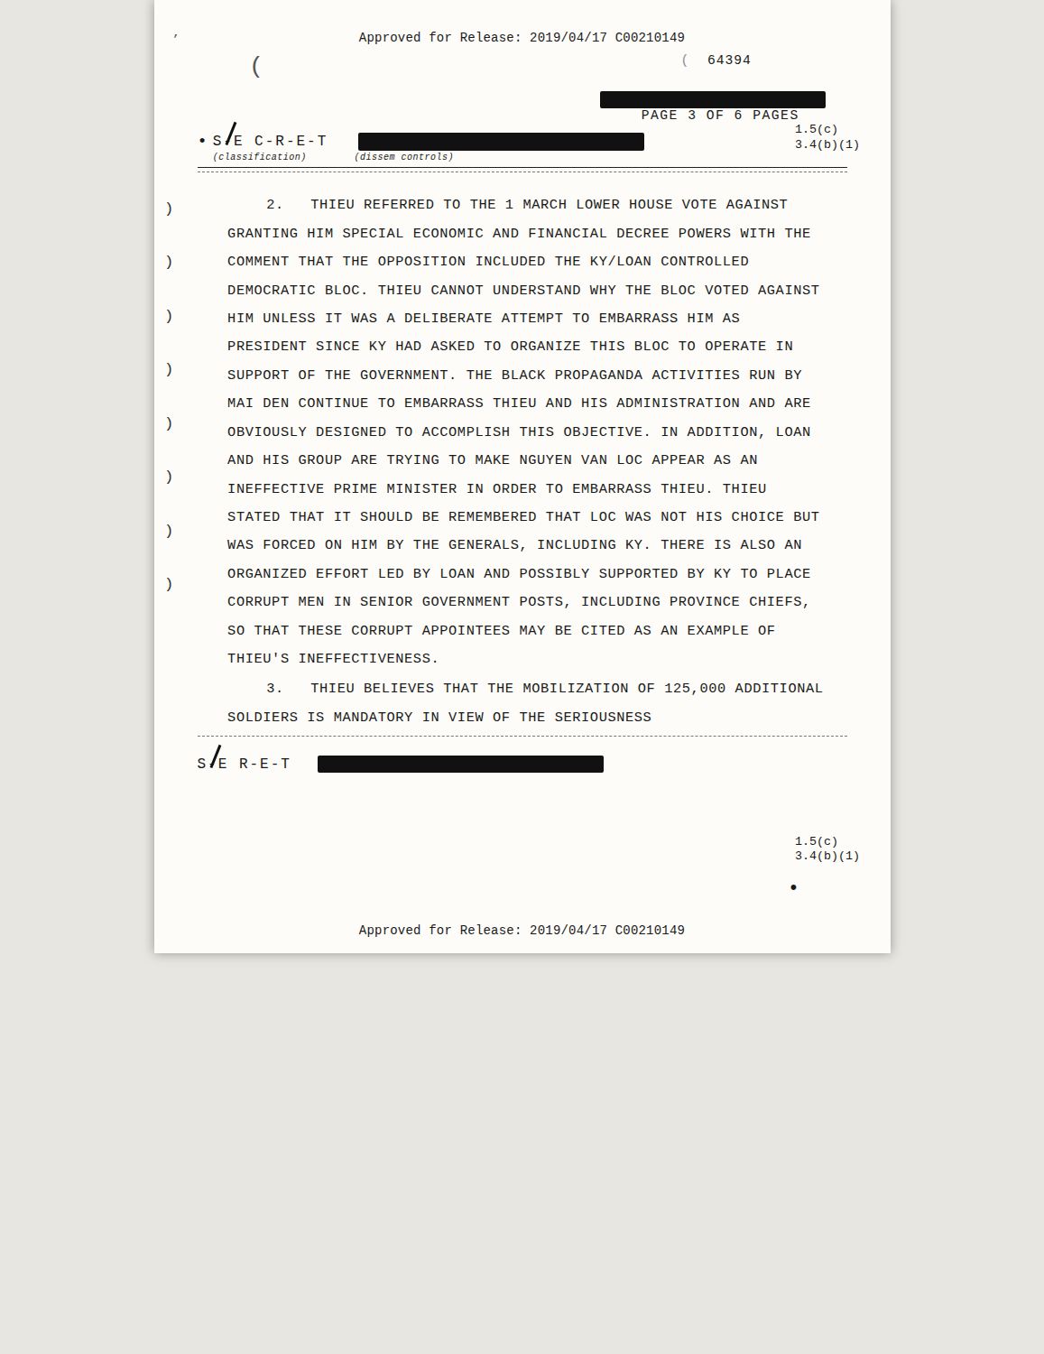Approved for Release: 2019/04/17 C00210149
,
( ( 64394
PAGE 3 OF 6 PAGES
1.5(c)
3.4(b)(1)
• S‑E C‑R‑E‑T
(classification) (dissem controls)
)
)
)
)
)
)
)
)
2. THIEU REFERRED TO THE 1 MARCH LOWER HOUSE VOTE AGAINST GRANTING HIM SPECIAL ECONOMIC AND FINANCIAL DECREE POWERS WITH THE COMMENT THAT THE OPPOSITION INCLUDED THE KY/LOAN CONTROLLED DEMOCRATIC BLOC. THIEU CANNOT UNDERSTAND WHY THE BLOC VOTED AGAINST HIM UNLESS IT WAS A DELIBERATE ATTEMPT TO EMBARRASS HIM AS PRESIDENT SINCE KY HAD ASKED TO ORGANIZE THIS BLOC TO OPERATE IN SUPPORT OF THE GOVERNMENT. THE BLACK PROPAGANDA ACTIVITIES RUN BY MAI DEN CONTINUE TO EMBARRASS THIEU AND HIS ADMINISTRATION AND ARE OBVIOUSLY DESIGNED TO ACCOMPLISH THIS OBJECTIVE. IN ADDITION, LOAN AND HIS GROUP ARE TRYING TO MAKE NGUYEN VAN LOC APPEAR AS AN INEFFECTIVE PRIME MINISTER IN ORDER TO EMBARRASS THIEU. THIEU STATED THAT IT SHOULD BE REMEMBERED THAT LOC WAS NOT HIS CHOICE BUT WAS FORCED ON HIM BY THE GENERALS, INCLUDING KY. THERE IS ALSO AN ORGANIZED EFFORT LED BY LOAN AND POSSIBLY SUPPORTED BY KY TO PLACE CORRUPT MEN IN SENIOR GOVERNMENT POSTS, INCLUDING PROVINCE CHIEFS, SO THAT THESE CORRUPT APPOINTEES MAY BE CITED AS AN EXAMPLE OF THIEU'S INEFFECTIVENESS.
3. THIEU BELIEVES THAT THE MOBILIZATION OF 125,000 ADDITIONAL SOLDIERS IS MANDATORY IN VIEW OF THE SERIOUSNESS
1.5(c)
3.4(b)(1)
S‑E R‑E‑T
•
Approved for Release: 2019/04/17 C00210149